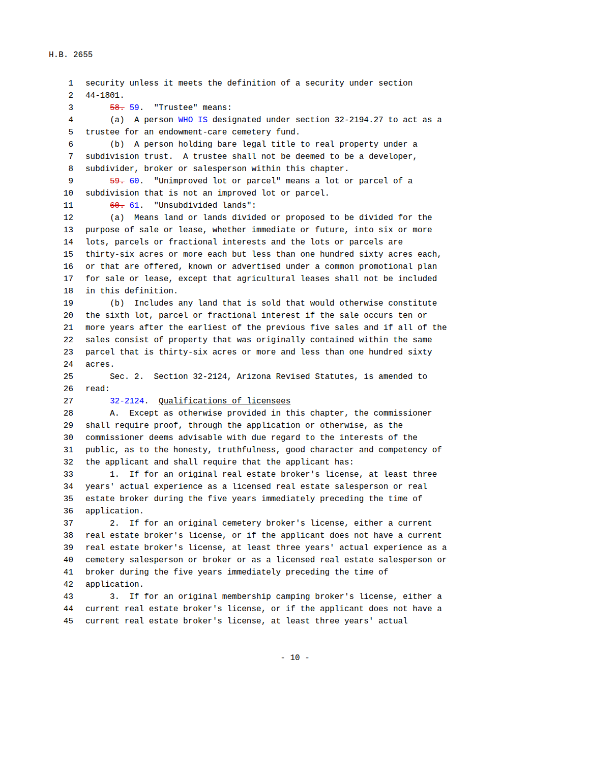H.B. 2655
1 security unless it meets the definition of a security under section
244-1801.
3 58. 59. "Trustee" means:
4 (a) A person WHO IS designated under section 32-2194.27 to act as a
5 trustee for an endowment-care cemetery fund.
6 (b) A person holding bare legal title to real property under a
7 subdivision trust. A trustee shall not be deemed to be a developer,
8 subdivider, broker or salesperson within this chapter.
9 59. 60. "Unimproved lot or parcel" means a lot or parcel of a
10 subdivision that is not an improved lot or parcel.
11 60. 61. "Unsubdivided lands":
12 (a) Means land or lands divided or proposed to be divided for the
13 purpose of sale or lease, whether immediate or future, into six or more
14 lots, parcels or fractional interests and the lots or parcels are
15 thirty-six acres or more each but less than one hundred sixty acres each,
16 or that are offered, known or advertised under a common promotional plan
17 for sale or lease, except that agricultural leases shall not be included
18 in this definition.
19 (b) Includes any land that is sold that would otherwise constitute
20 the sixth lot, parcel or fractional interest if the sale occurs ten or
21 more years after the earliest of the previous five sales and if all of the
22 sales consist of property that was originally contained within the same
23 parcel that is thirty-six acres or more and less than one hundred sixty
24 acres.
25 Sec. 2. Section 32-2124, Arizona Revised Statutes, is amended to
26 read:
27 32-2124. Qualifications of licensees
28 A. Except as otherwise provided in this chapter, the commissioner
29 shall require proof, through the application or otherwise, as the
30 commissioner deems advisable with due regard to the interests of the
31 public, as to the honesty, truthfulness, good character and competency of
32 the applicant and shall require that the applicant has:
33 1. If for an original real estate broker's license, at least three
34 years' actual experience as a licensed real estate salesperson or real
35 estate broker during the five years immediately preceding the time of
36 application.
37 2. If for an original cemetery broker's license, either a current
38 real estate broker's license, or if the applicant does not have a current
39 real estate broker's license, at least three years' actual experience as a
40 cemetery salesperson or broker or as a licensed real estate salesperson or
41 broker during the five years immediately preceding the time of
42 application.
43 3. If for an original membership camping broker's license, either a
44 current real estate broker's license, or if the applicant does not have a
45 current real estate broker's license, at least three years' actual
- 10 -